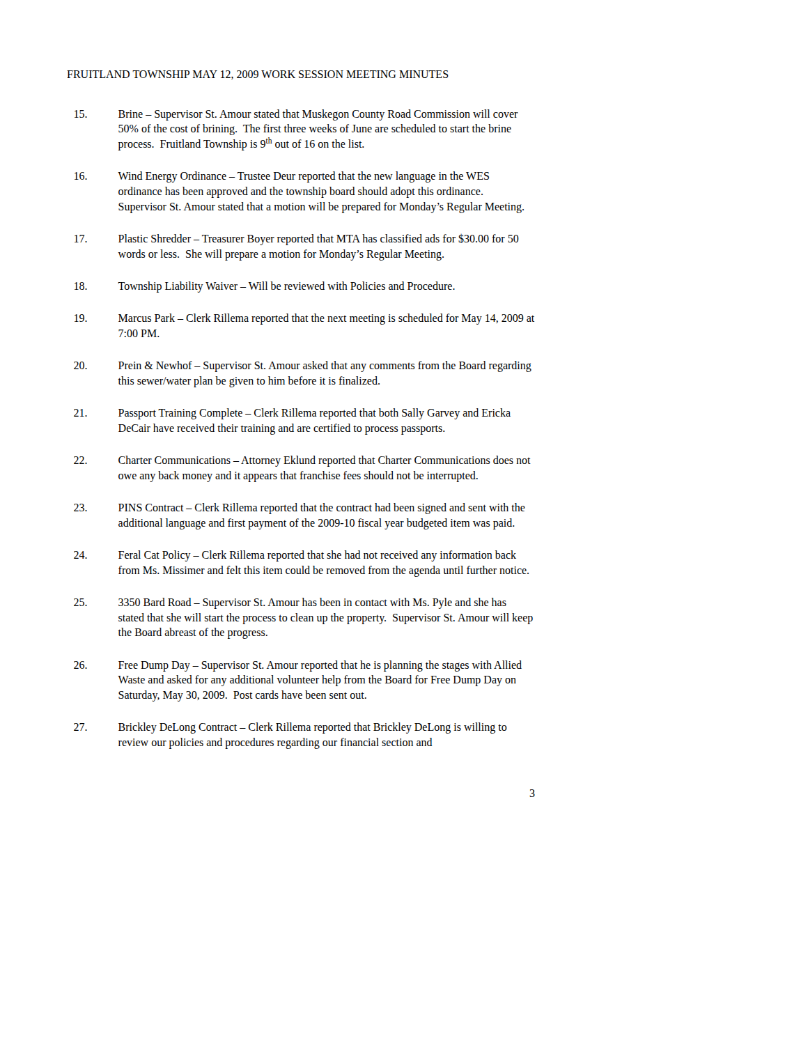FRUITLAND TOWNSHIP MAY 12, 2009 WORK SESSION MEETING MINUTES
15. Brine – Supervisor St. Amour stated that Muskegon County Road Commission will cover 50% of the cost of brining. The first three weeks of June are scheduled to start the brine process. Fruitland Township is 9th out of 16 on the list.
16. Wind Energy Ordinance – Trustee Deur reported that the new language in the WES ordinance has been approved and the township board should adopt this ordinance. Supervisor St. Amour stated that a motion will be prepared for Monday’s Regular Meeting.
17. Plastic Shredder – Treasurer Boyer reported that MTA has classified ads for $30.00 for 50 words or less. She will prepare a motion for Monday’s Regular Meeting.
18. Township Liability Waiver – Will be reviewed with Policies and Procedure.
19. Marcus Park – Clerk Rillema reported that the next meeting is scheduled for May 14, 2009 at 7:00 PM.
20. Prein & Newhof – Supervisor St. Amour asked that any comments from the Board regarding this sewer/water plan be given to him before it is finalized.
21. Passport Training Complete – Clerk Rillema reported that both Sally Garvey and Ericka DeCair have received their training and are certified to process passports.
22. Charter Communications – Attorney Eklund reported that Charter Communications does not owe any back money and it appears that franchise fees should not be interrupted.
23. PINS Contract – Clerk Rillema reported that the contract had been signed and sent with the additional language and first payment of the 2009-10 fiscal year budgeted item was paid.
24. Feral Cat Policy – Clerk Rillema reported that she had not received any information back from Ms. Missimer and felt this item could be removed from the agenda until further notice.
25. 3350 Bard Road – Supervisor St. Amour has been in contact with Ms. Pyle and she has stated that she will start the process to clean up the property. Supervisor St. Amour will keep the Board abreast of the progress.
26. Free Dump Day – Supervisor St. Amour reported that he is planning the stages with Allied Waste and asked for any additional volunteer help from the Board for Free Dump Day on Saturday, May 30, 2009. Post cards have been sent out.
27. Brickley DeLong Contract – Clerk Rillema reported that Brickley DeLong is willing to review our policies and procedures regarding our financial section and
3